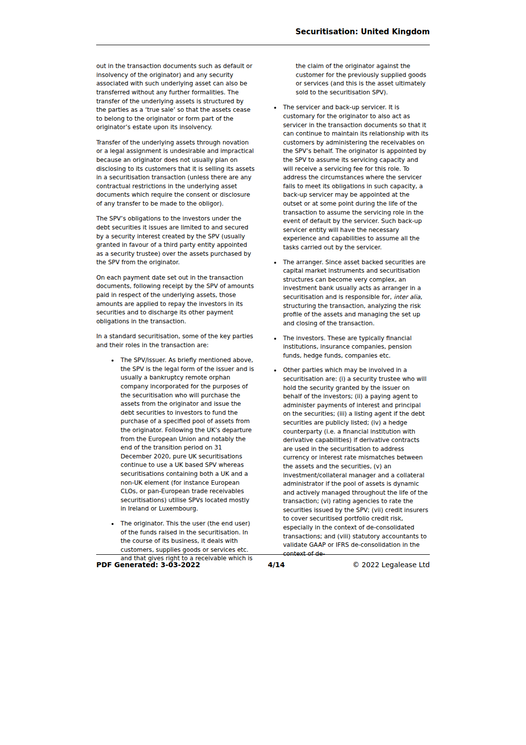Securitisation: United Kingdom
out in the transaction documents such as default or insolvency of the originator) and any security associated with such underlying asset can also be transferred without any further formalities. The transfer of the underlying assets is structured by the parties as a ‘true sale’ so that the assets cease to belong to the originator or form part of the originator’s estate upon its insolvency.
Transfer of the underlying assets through novation or a legal assignment is undesirable and impractical because an originator does not usually plan on disclosing to its customers that it is selling its assets in a securitisation transaction (unless there are any contractual restrictions in the underlying asset documents which require the consent or disclosure of any transfer to be made to the obligor).
The SPV’s obligations to the investors under the debt securities it issues are limited to and secured by a security interest created by the SPV (usually granted in favour of a third party entity appointed as a security trustee) over the assets purchased by the SPV from the originator.
On each payment date set out in the transaction documents, following receipt by the SPV of amounts paid in respect of the underlying assets, those amounts are applied to repay the investors in its securities and to discharge its other payment obligations in the transaction.
In a standard securitisation, some of the key parties and their roles in the transaction are:
The SPV/issuer. As briefly mentioned above, the SPV is the legal form of the issuer and is usually a bankruptcy remote orphan company incorporated for the purposes of the securitisation who will purchase the assets from the originator and issue the debt securities to investors to fund the purchase of a specified pool of assets from the originator. Following the UK’s departure from the European Union and notably the end of the transition period on 31 December 2020, pure UK securitisations continue to use a UK based SPV whereas securitisations containing both a UK and a non-UK element (for instance European CLOs, or pan-European trade receivables securitisations) utilise SPVs located mostly in Ireland or Luxembourg.
The originator. This the user (the end user) of the funds raised in the securitisation. In the course of its business, it deals with customers, supplies goods or services etc. and that gives right to a receivable which is the claim of the originator against the customer for the previously supplied goods or services (and this is the asset ultimately sold to the securitisation SPV).
The servicer and back-up servicer. It is customary for the originator to also act as servicer in the transaction documents so that it can continue to maintain its relationship with its customers by administering the receivables on the SPV’s behalf. The originator is appointed by the SPV to assume its servicing capacity and will receive a servicing fee for this role. To address the circumstances where the servicer fails to meet its obligations in such capacity, a back-up servicer may be appointed at the outset or at some point during the life of the transaction to assume the servicing role in the event of default by the servicer. Such back-up servicer entity will have the necessary experience and capabilities to assume all the tasks carried out by the servicer.
The arranger. Since asset backed securities are capital market instruments and securitisation structures can become very complex, an investment bank usually acts as arranger in a securitisation and is responsible for, inter alia, structuring the transaction, analyzing the risk profile of the assets and managing the set up and closing of the transaction.
The investors. These are typically financial institutions, insurance companies, pension funds, hedge funds, companies etc.
Other parties which may be involved in a securitisation are: (i) a security trustee who will hold the security granted by the issuer on behalf of the investors; (ii) a paying agent to administer payments of interest and principal on the securities; (iii) a listing agent if the debt securities are publicly listed; (iv) a hedge counterparty (i.e. a financial institution with derivative capabilities) if derivative contracts are used in the securitisation to address currency or interest rate mismatches between the assets and the securities, (v) an investment/collateral manager and a collateral administrator if the pool of assets is dynamic and actively managed throughout the life of the transaction; (vi) rating agencies to rate the securities issued by the SPV; (vii) credit insurers to cover securitised portfolio credit risk, especially in the context of de-consolidated transactions; and (viii) statutory accountants to validate GAAP or IFRS de-consolidation in the context of de-
PDF Generated: 3-03-2022
4/14
© 2022 Legalease Ltd